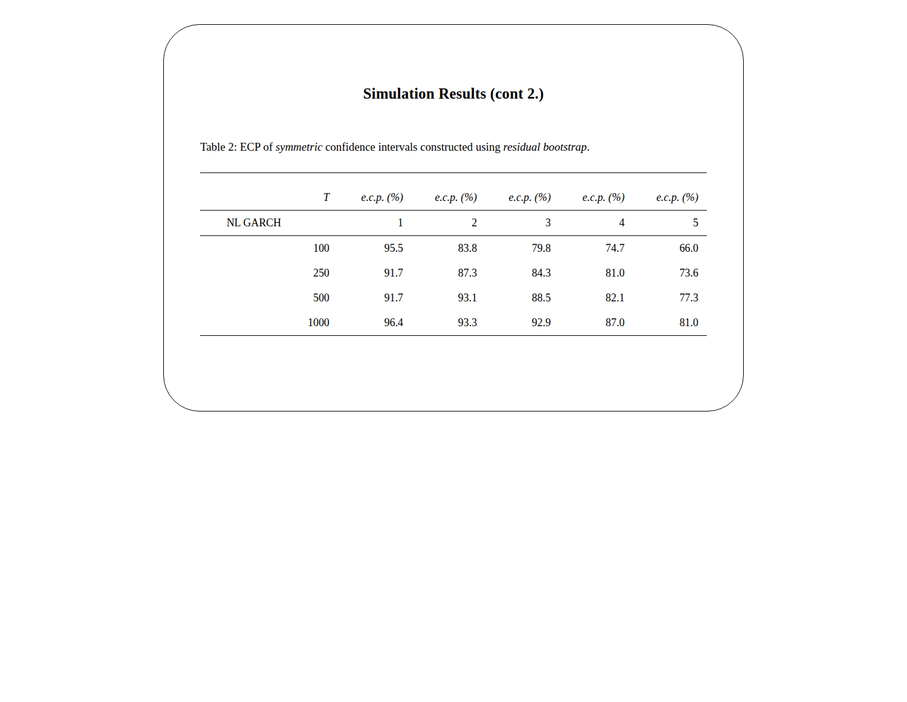Simulation Results (cont 2.)
Table 2: ECP of symmetric confidence intervals constructed using residual bootstrap.
| | T | e.c.p. (%) | e.c.p. (%) | e.c.p. (%) | e.c.p. (%) | e.c.p. (%) |
| --- | --- | --- | --- | --- | --- | --- |
| NL GARCH | | 1 | 2 | 3 | 4 | 5 |
| | 100 | 95.5 | 83.8 | 79.8 | 74.7 | 66.0 |
| | 250 | 91.7 | 87.3 | 84.3 | 81.0 | 73.6 |
| | 500 | 91.7 | 93.1 | 88.5 | 82.1 | 77.3 |
| | 1000 | 96.4 | 93.3 | 92.9 | 87.0 | 81.0 |